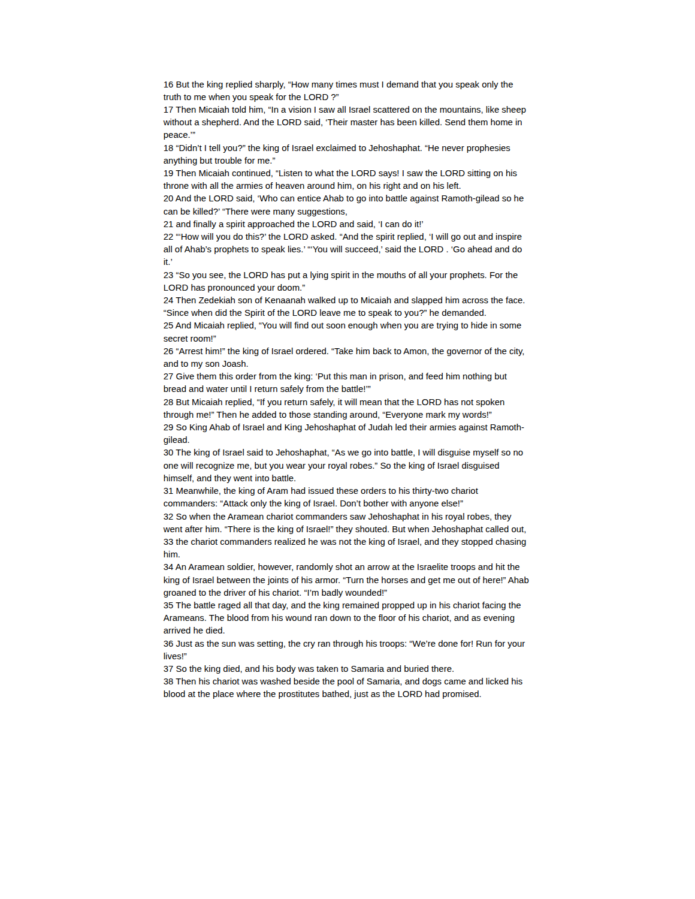16 But the king replied sharply, “How many times must I demand that you speak only the truth to me when you speak for the LORD ?”
17 Then Micaiah told him, “In a vision I saw all Israel scattered on the mountains, like sheep without a shepherd. And the LORD said, ‘Their master has been killed. Send them home in peace.’”
18 “Didn’t I tell you?” the king of Israel exclaimed to Jehoshaphat. “He never prophesies anything but trouble for me.”
19 Then Micaiah continued, “Listen to what the LORD says! I saw the LORD sitting on his throne with all the armies of heaven around him, on his right and on his left.
20 And the LORD said, ‘Who can entice Ahab to go into battle against Ramoth-gilead so he can be killed?’ “There were many suggestions,
21 and finally a spirit approached the LORD and said, ‘I can do it!’
22 “‘How will you do this?’ the LORD asked. “And the spirit replied, ‘I will go out and inspire all of Ahab’s prophets to speak lies.’ “‘You will succeed,’ said the LORD . ‘Go ahead and do it.’
23 “So you see, the LORD has put a lying spirit in the mouths of all your prophets. For the LORD has pronounced your doom.”
24 Then Zedekiah son of Kenaanah walked up to Micaiah and slapped him across the face. “Since when did the Spirit of the LORD leave me to speak to you?” he demanded.
25 And Micaiah replied, “You will find out soon enough when you are trying to hide in some secret room!”
26 “Arrest him!” the king of Israel ordered. “Take him back to Amon, the governor of the city, and to my son Joash.
27 Give them this order from the king: ‘Put this man in prison, and feed him nothing but bread and water until I return safely from the battle!’”
28 But Micaiah replied, “If you return safely, it will mean that the LORD has not spoken through me!” Then he added to those standing around, “Everyone mark my words!”
29 So King Ahab of Israel and King Jehoshaphat of Judah led their armies against Ramoth-gilead.
30 The king of Israel said to Jehoshaphat, “As we go into battle, I will disguise myself so no one will recognize me, but you wear your royal robes.” So the king of Israel disguised himself, and they went into battle.
31 Meanwhile, the king of Aram had issued these orders to his thirty-two chariot commanders: “Attack only the king of Israel. Don’t bother with anyone else!”
32 So when the Aramean chariot commanders saw Jehoshaphat in his royal robes, they went after him. “There is the king of Israel!” they shouted. But when Jehoshaphat called out,
33 the chariot commanders realized he was not the king of Israel, and they stopped chasing him.
34 An Aramean soldier, however, randomly shot an arrow at the Israelite troops and hit the king of Israel between the joints of his armor. “Turn the horses and get me out of here!” Ahab groaned to the driver of his chariot. “I’m badly wounded!”
35 The battle raged all that day, and the king remained propped up in his chariot facing the Arameans. The blood from his wound ran down to the floor of his chariot, and as evening arrived he died.
36 Just as the sun was setting, the cry ran through his troops: “We’re done for! Run for your lives!”
37 So the king died, and his body was taken to Samaria and buried there.
38 Then his chariot was washed beside the pool of Samaria, and dogs came and licked his blood at the place where the prostitutes bathed, just as the LORD had promised.